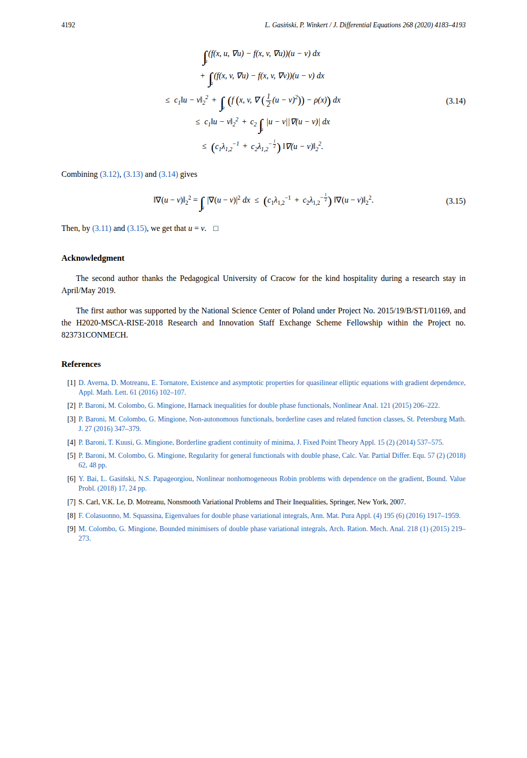4192 L. Gasiński, P. Winkert / J. Differential Equations 268 (2020) 4183–4193
∫Ω(f(x, u, ∇u) − f(x, v, ∇u))(u − v) dx
+ ∫Ω(f(x, v, ∇u) − f(x, v, ∇v))(u − v) dx
≤ c1‖u − v‖22 + ∫Ω (f (x, v, ∇ (12(u − v)2)) − ρ(x)) dx
(3.14)
≤ c1‖u − v‖22 + c2 ∫Ω |u − v||∇(u − v)| dx
≤ (c1λ1,2−1 + c2λ1,2−12) ‖∇(u − v)‖22.
Combining (3.12), (3.13) and (3.14) gives
‖∇(u − v)‖22 = ∫Ω |∇(u − v)|2 dx ≤ (c1λ1,2−1 + c2λ1,2−12) ‖∇(u − v)‖22. (3.15)
Then, by (3.11) and (3.15), we get that u = v. □
Acknowledgment
The second author thanks the Pedagogical University of Cracow for the kind hospitality during a research stay in April/May 2019.
The first author was supported by the National Science Center of Poland under Project No. 2015/19/B/ST1/01169, and the H2020-MSCA-RISE-2018 Research and Innovation Staff Exchange Scheme Fellowship within the Project no. 823731CONMECH.
References
D. Averna, D. Motreanu, E. Tornatore, Existence and asymptotic properties for quasilinear elliptic equations with gradient dependence, Appl. Math. Lett. 61 (2016) 102–107.
P. Baroni, M. Colombo, G. Mingione, Harnack inequalities for double phase functionals, Nonlinear Anal. 121 (2015) 206–222.
P. Baroni, M. Colombo, G. Mingione, Non-autonomous functionals, borderline cases and related function classes, St. Petersburg Math. J. 27 (2016) 347–379.
P. Baroni, T. Kuusi, G. Mingione, Borderline gradient continuity of minima, J. Fixed Point Theory Appl. 15 (2) (2014) 537–575.
P. Baroni, M. Colombo, G. Mingione, Regularity for general functionals with double phase, Calc. Var. Partial Differ. Equ. 57 (2) (2018) 62, 48 pp.
Y. Bai, L. Gasiński, N.S. Papageorgiou, Nonlinear nonhomogeneous Robin problems with dependence on the gradient, Bound. Value Probl. (2018) 17, 24 pp.
S. Carl, V.K. Le, D. Motreanu, Nonsmooth Variational Problems and Their Inequalities, Springer, New York, 2007.
F. Colasuonno, M. Squassina, Eigenvalues for double phase variational integrals, Ann. Mat. Pura Appl. (4) 195 (6) (2016) 1917–1959.
M. Colombo, G. Mingione, Bounded minimisers of double phase variational integrals, Arch. Ration. Mech. Anal. 218 (1) (2015) 219–273.